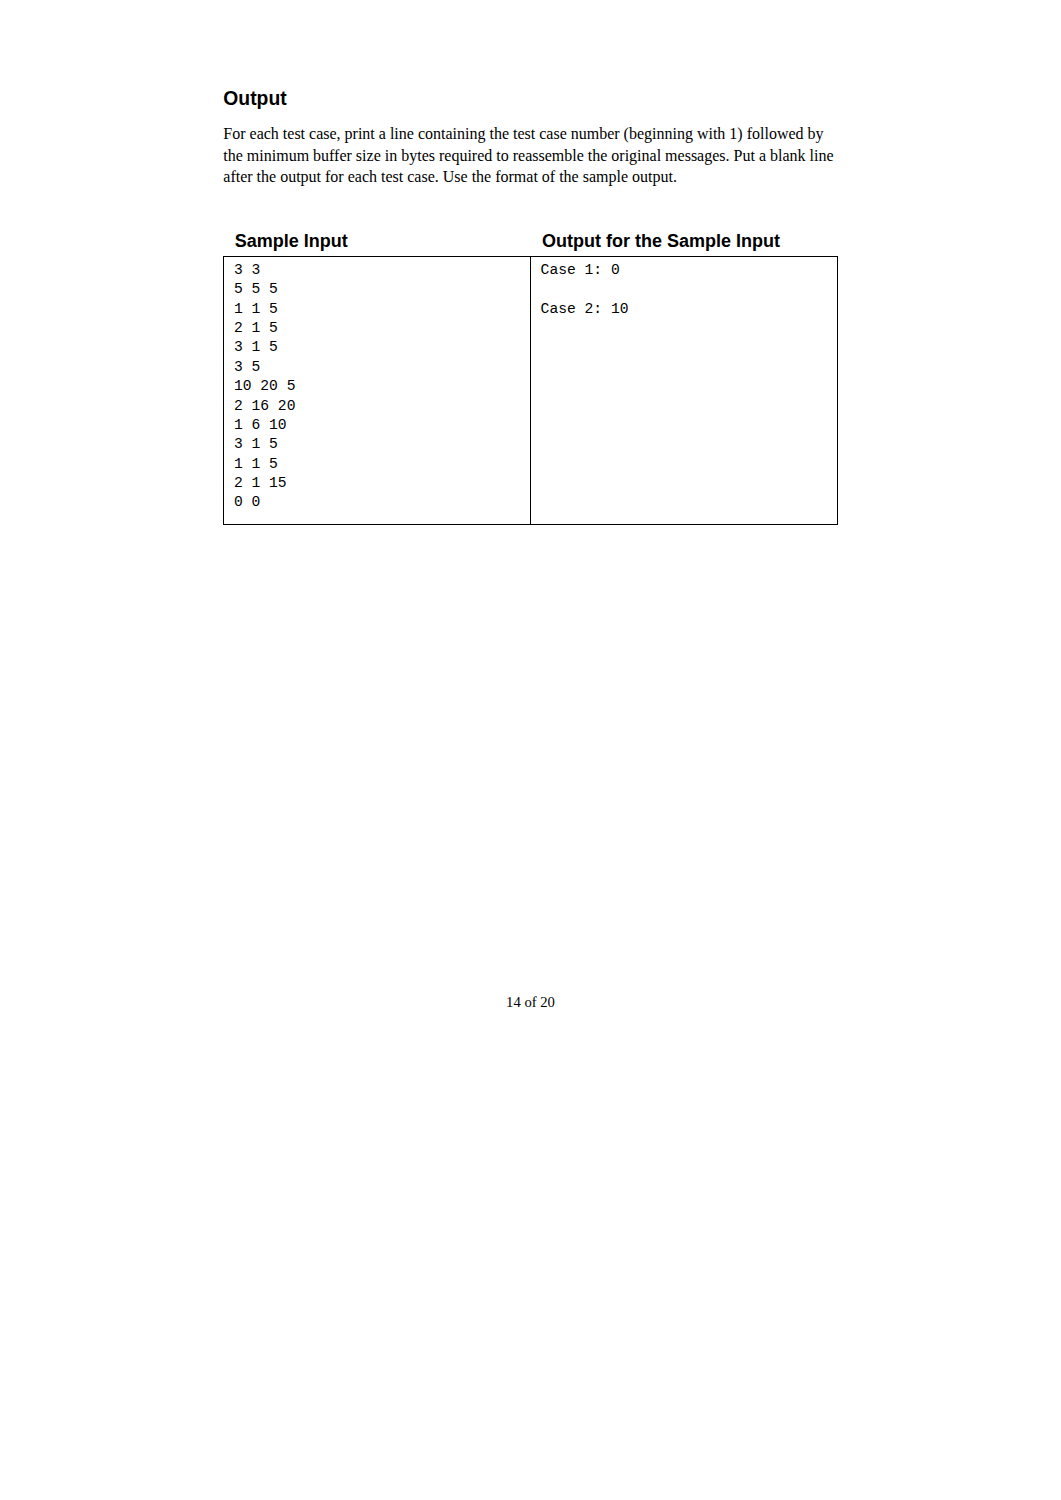Output
For each test case, print a line containing the test case number (beginning with 1) followed by the minimum buffer size in bytes required to reassemble the original messages. Put a blank line after the output for each test case. Use the format of the sample output.
Sample Input
Output for the Sample Input
| 3 3 5 5 5 1 1 5 2 1 5 3 1 5 3 5 10 20 5 2 16 20 1 6 10 3 1 5 1 1 5 2 1 15 0 0 | Case 1: 0 Case 2: 10 |
14 of 20